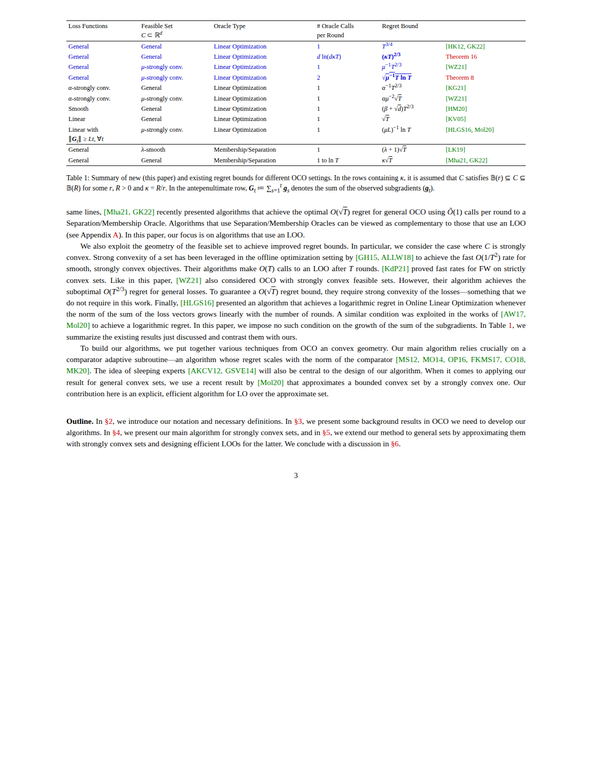| Loss Functions | Feasible Set C ⊂ ℝ d | Oracle Type | # Oracle Calls per Round | Regret Bound | |
| --- | --- | --- | --- | --- | --- |
| General | General | Linear Optimization | 1 | T 3/4 | [HK12, GK22] |
| General | General | Linear Optimization | d ln( dκT ) | ( κT ) 2/3 | Theorem 16 |
| General | μ -strongly conv. | Linear Optimization | 1 | μ −1 T 2/3 | [WZ21] |
| General | μ -strongly conv. | Linear Optimization | 2 | √ μ −1 T ln T | Theorem 8 |
| α -strongly conv. | General | Linear Optimization | 1 | α −1 T 2/3 | [KG21] |
| α -strongly conv. | μ -strongly conv. | Linear Optimization | 1 | αμ −2 √ T | [WZ21] |
| Smooth | General | Linear Optimization | 1 | ( β + √ d ) T 2/3 | [HM20] |
| Linear | General | Linear Optimization | 1 | √ T | [KV05] |
| Linear with ∥ G t ∥ ≥ Lt , ∀ t | μ -strongly conv. | Linear Optimization | 1 | ( μL ) −1 ln T | [HLGS16, Mol20] |
| General | λ -smooth | Membership/Separation | 1 | ( λ + 1)√ T | [LK19] |
| General | General | Membership/Separation | 1 to ln T | κ √ T | [Mha21, GK22] |
Table 1: Summary of new (this paper) and existing regret bounds for different OCO settings. In the rows containing κ, it is assumed that C satisfies 𝔹(r) ⊆ C ⊆ 𝔹(R) for some r, R > 0 and κ = R/r. In the antepenultimate row, Gt ≔ ∑s=1t gs denotes the sum of the observed subgradients (gt).
same lines, [Mha21, GK22] recently presented algorithms that achieve the optimal O(√T) regret for general OCO using Õ(1) calls per round to a Separation/Membership Oracle. Algorithms that use Separation/Membership Oracles can be viewed as complementary to those that use an LOO (see Appendix A). In this paper, our focus is on algorithms that use an LOO.
We also exploit the geometry of the feasible set to achieve improved regret bounds. In particular, we consider the case where C is strongly convex. Strong convexity of a set has been leveraged in the offline optimization setting by [GH15, ALLW18] to achieve the fast O(1/T2) rate for smooth, strongly convex objectives. Their algorithms make O(T) calls to an LOO after T rounds. [KdP21] proved fast rates for FW on strictly convex sets. Like in this paper, [WZ21] also considered OCO with strongly convex feasible sets. However, their algorithm achieves the suboptimal O(T2/3) regret for general losses. To guarantee a O(√T) regret bound, they require strong convexity of the losses—something that we do not require in this work. Finally, [HLGS16] presented an algorithm that achieves a logarithmic regret in Online Linear Optimization whenever the norm of the sum of the loss vectors grows linearly with the number of rounds. A similar condition was exploited in the works of [AW17, Mol20] to achieve a logarithmic regret. In this paper, we impose no such condition on the growth of the sum of the subgradients. In Table 1, we summarize the existing results just discussed and contrast them with ours.
To build our algorithms, we put together various techniques from OCO an convex geometry. Our main algorithm relies crucially on a comparator adaptive subroutine—an algorithm whose regret scales with the norm of the comparator [MS12, MO14, OP16, FKMS17, CO18, MK20]. The idea of sleeping experts [AKCV12, GSVE14] will also be central to the design of our algorithm. When it comes to applying our result for general convex sets, we use a recent result by [Mol20] that approximates a bounded convex set by a strongly convex one. Our contribution here is an explicit, efficient algorithm for LO over the approximate set.
Outline. In §2, we introduce our notation and necessary definitions. In §3, we present some background results in OCO we need to develop our algorithms. In §4, we present our main algorithm for strongly convex sets, and in §5, we extend our method to general sets by approximating them with strongly convex sets and designing efficient LOOs for the latter. We conclude with a discussion in §6.
3